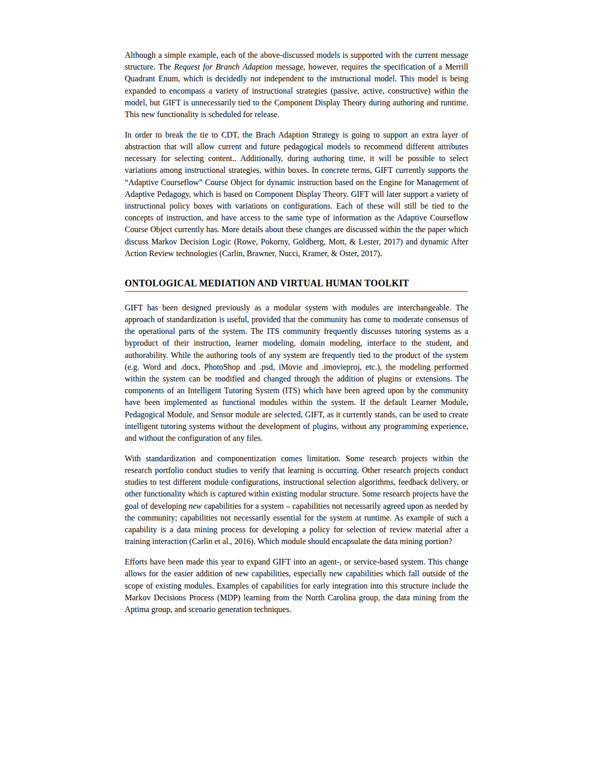Although a simple example, each of the above-discussed models is supported with the current message structure. The Request for Branch Adaption message, however, requires the specification of a Merrill Quadrant Enum, which is decidedly not independent to the instructional model. This model is being expanded to encompass a variety of instructional strategies (passive, active, constructive) within the model, but GIFT is unnecessarily tied to the Component Display Theory during authoring and runtime. This new functionality is scheduled for release.
In order to break the tie to CDT, the Brach Adaption Strategy is going to support an extra layer of abstraction that will allow current and future pedagogical models to recommend different attributes necessary for selecting content.. Additionally, during authoring time, it will be possible to select variations among instructional strategies, within boxes. In concrete terms, GIFT currently supports the “Adaptive Courseflow” Course Object for dynamic instruction based on the Engine for Management of Adaptive Pedagogy, which is based on Component Display Theory. GIFT will later support a variety of instructional policy boxes with variations on configurations. Each of these will still be tied to the concepts of instruction, and have access to the same type of information as the Adaptive Courseflow Course Object currently has. More details about these changes are discussed within the the paper which discuss Markov Decision Logic (Rowe, Pokorny, Goldberg, Mott, & Lester, 2017) and dynamic After Action Review technologies (Carlin, Brawner, Nucci, Kramer, & Oster, 2017).
Ontological Mediation and Virtual Human Toolkit
GIFT has been designed previously as a modular system with modules are interchangeable. The approach of standardization is useful, provided that the community has come to moderate consensus of the operational parts of the system. The ITS community frequently discusses tutoring systems as a byproduct of their instruction, learner modeling, domain modeling, interface to the student, and authorability. While the authoring tools of any system are frequently tied to the product of the system (e.g. Word and .docx, PhotoShop and .psd, iMovie and .imovieproj, etc.), the modeling performed within the system can be modified and changed through the addition of plugins or extensions. The components of an Intelligent Tutoring System (ITS) which have been agreed upon by the community have been implemented as functional modules within the system. If the default Learner Module, Pedagogical Module, and Sensor module are selected, GIFT, as it currently stands, can be used to create intelligent tutoring systems without the development of plugins, without any programming experience, and without the configuration of any files.
With standardization and componentization comes limitation. Some research projects within the research portfolio conduct studies to verify that learning is occurring. Other research projects conduct studies to test different module configurations, instructional selection algorithms, feedback delivery, or other functionality which is captured within existing modular structure. Some research projects have the goal of developing new capabilities for a system – capabilities not necessarily agreed upon as needed by the community; capabilities not necessarily essential for the system at runtime. As example of such a capability is a data mining process for developing a policy for selection of review material after a training interaction (Carlin et al., 2016). Which module should encapsulate the data mining portion?
Efforts have been made this year to expand GIFT into an agent-, or service-based system. This change allows for the easier addition of new capabilities, especially new capabilities which fall outside of the scope of existing modules. Examples of capabilities for early integration into this structure include the Markov Decisions Process (MDP) learning from the North Carolina group, the data mining from the Aptima group, and scenario generation techniques.